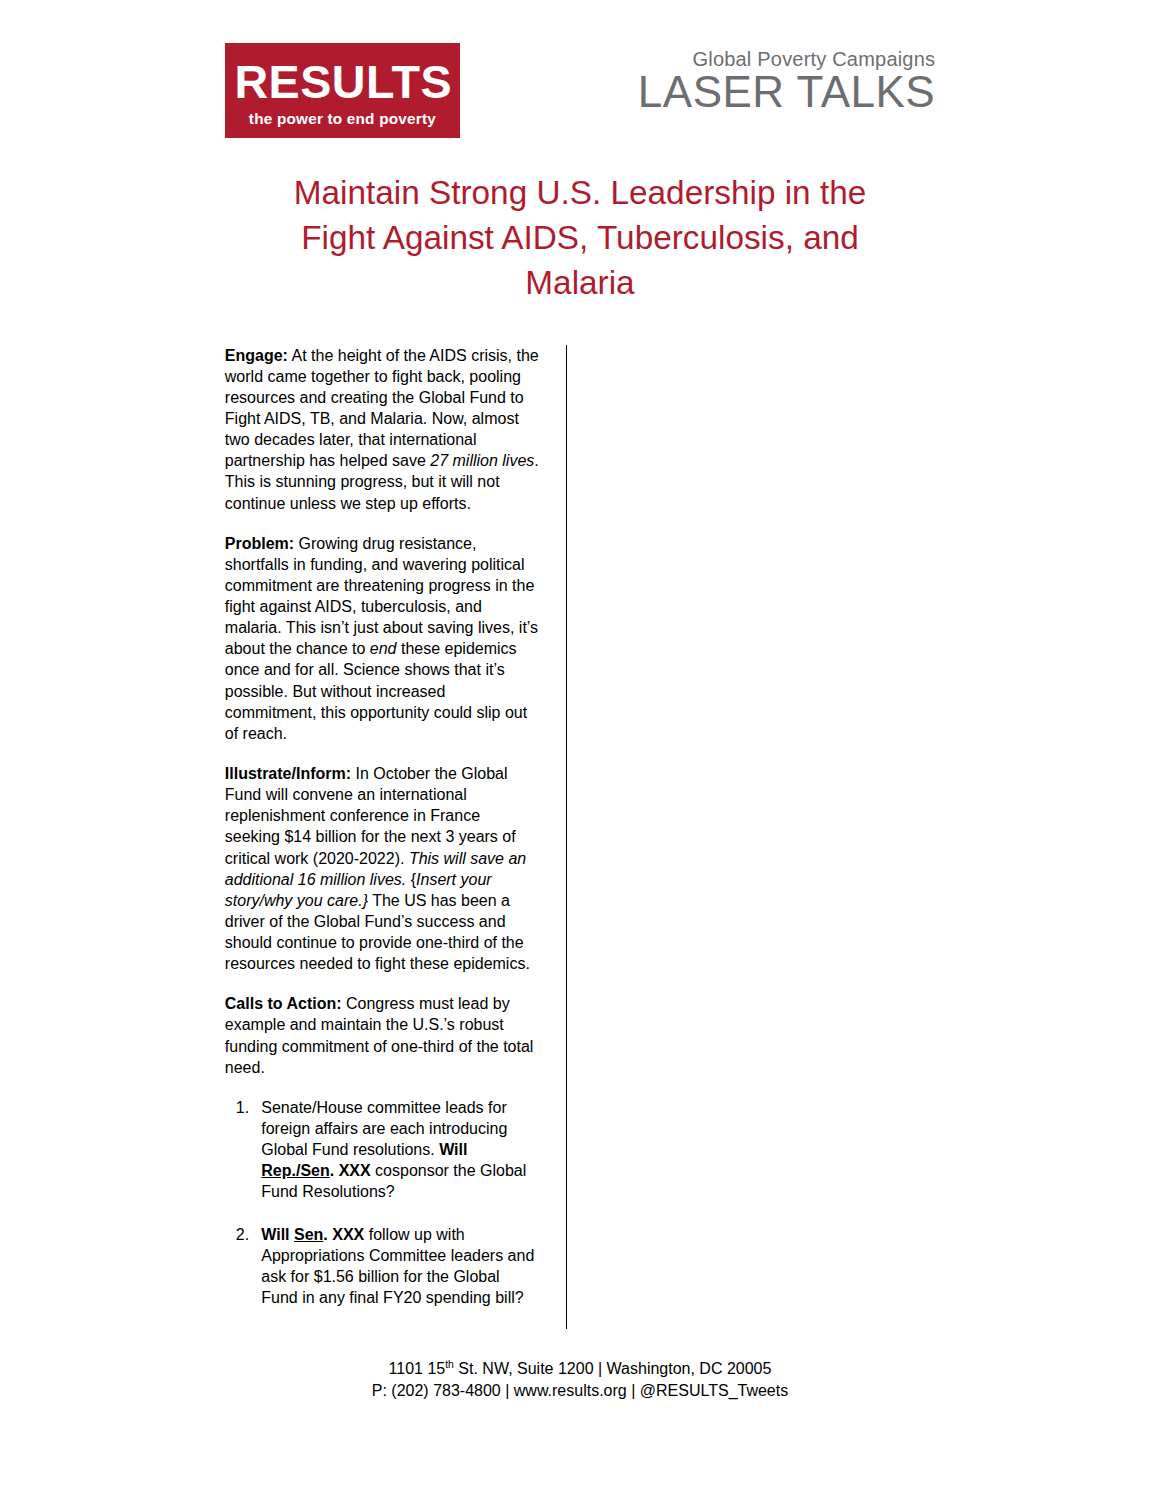RESULTS the power to end poverty
Global Poverty Campaigns
LASER TALKS
Maintain Strong U.S. Leadership in the
Fight Against AIDS, Tuberculosis, and Malaria
Engage: At the height of the AIDS crisis, the world came together to fight back, pooling resources and creating the Global Fund to Fight AIDS, TB, and Malaria. Now, almost two decades later, that international partnership has helped save 27 million lives. This is stunning progress, but it will not continue unless we step up efforts.
Problem: Growing drug resistance, shortfalls in funding, and wavering political commitment are threatening progress in the fight against AIDS, tuberculosis, and malaria. This isn’t just about saving lives, it’s about the chance to end these epidemics once and for all. Science shows that it’s possible. But without increased commitment, this opportunity could slip out of reach.
Illustrate/Inform: In October the Global Fund will convene an international replenishment conference in France seeking $14 billion for the next 3 years of critical work (2020-2022). This will save an additional 16 million lives. {Insert your story/why you care.} The US has been a driver of the Global Fund’s success and should continue to provide one-third of the resources needed to fight these epidemics.
Calls to Action: Congress must lead by example and maintain the U.S.’s robust funding commitment of one-third of the total need.
Senate/House committee leads for foreign affairs are each introducing Global Fund resolutions. Will Rep./Sen. XXX cosponsor the Global Fund Resolutions?
Will Sen. XXX follow up with Appropriations Committee leaders and ask for $1.56 billion for the Global Fund in any final FY20 spending bill?
1101 15th St. NW, Suite 1200 | Washington, DC 20005
P: (202) 783-4800 | www.results.org | @RESULTS_Tweets